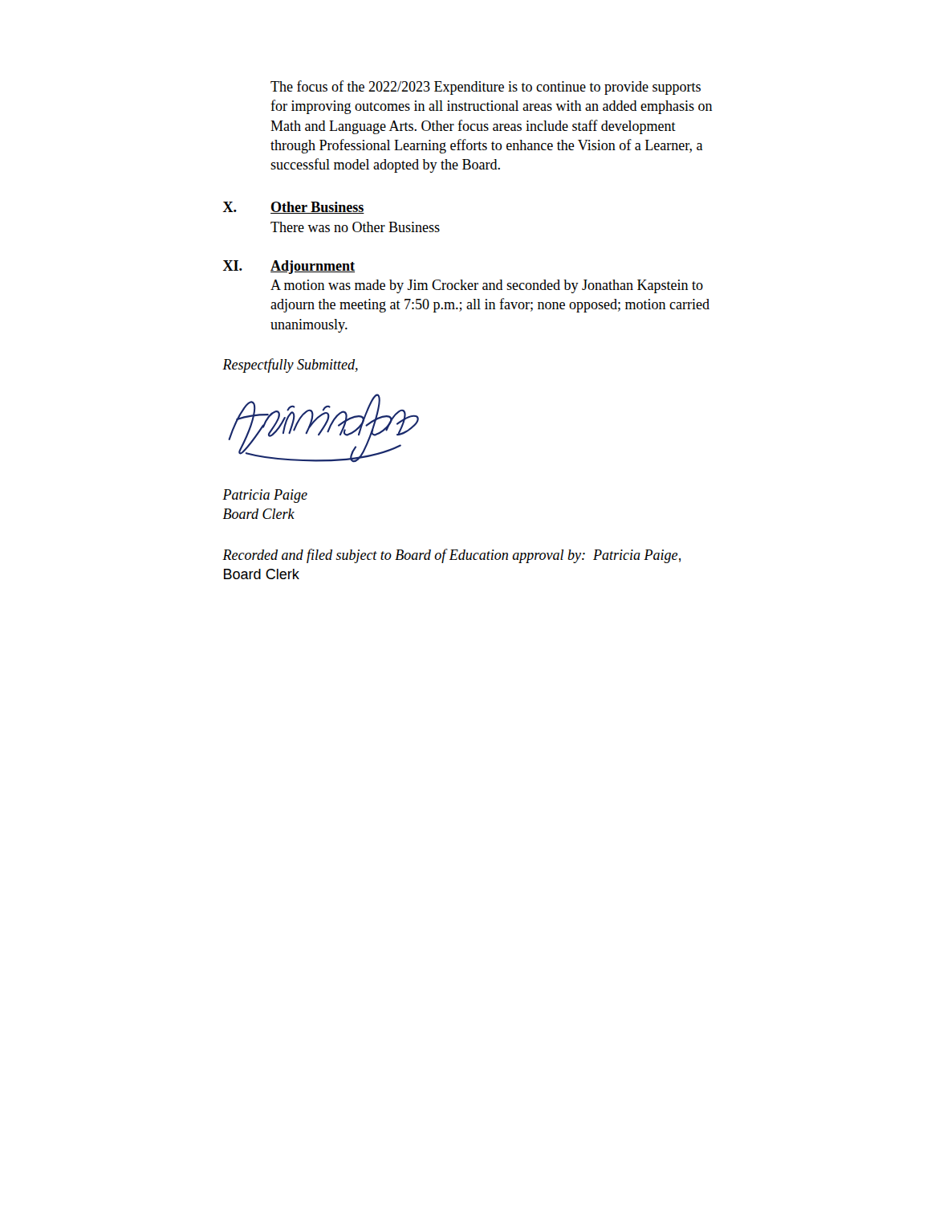The focus of the 2022/2023 Expenditure is to continue to provide supports for improving outcomes in all instructional areas with an added emphasis on Math and Language Arts. Other focus areas include staff development through Professional Learning efforts to enhance the Vision of a Learner, a successful model adopted by the Board.
X.
Other Business
There was no Other Business
XI.
Adjournment
A motion was made by Jim Crocker and seconded by Jonathan Kapstein to adjourn the meeting at 7:50 p.m.; all in favor; none opposed; motion carried unanimously.
Respectfully Submitted,
Patricia Paige
Board Clerk
Recorded and filed subject to Board of Education approval by: Patricia Paige, Board Clerk